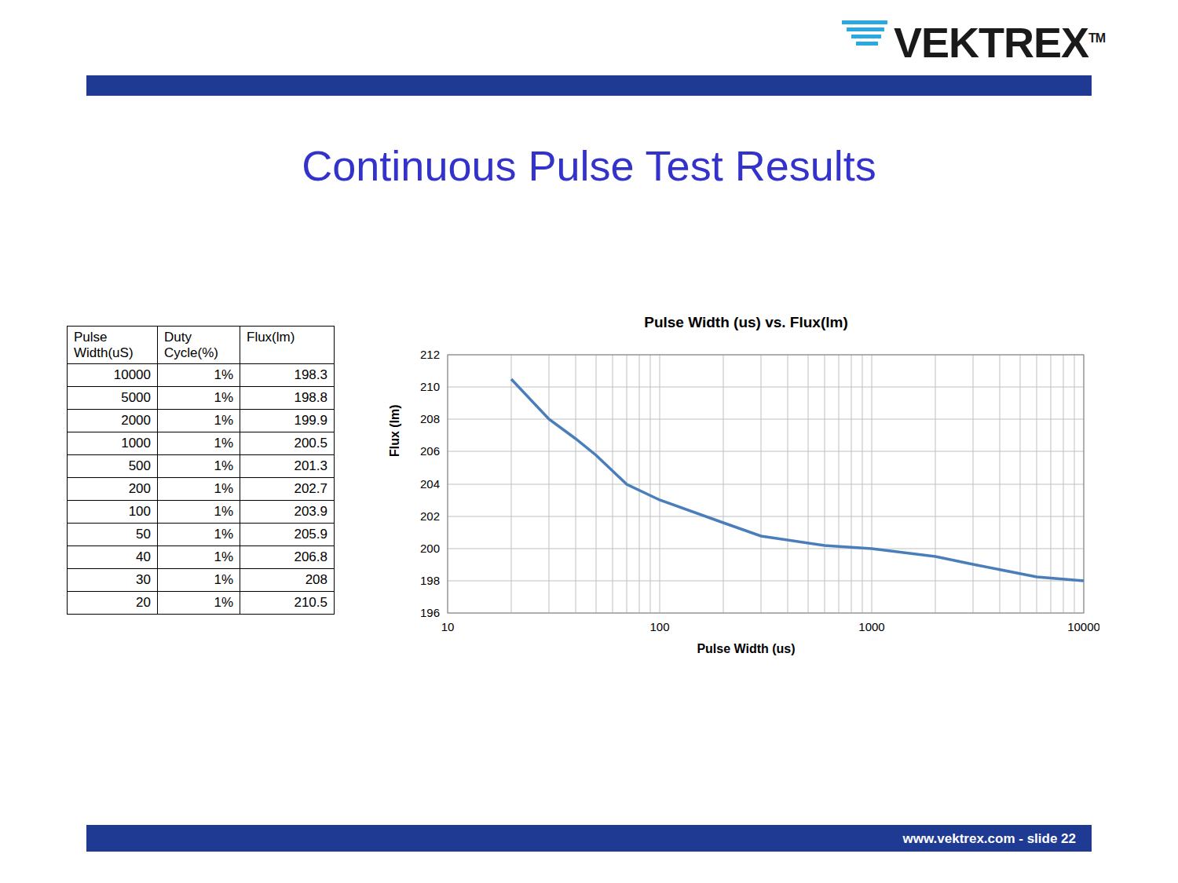VEKTREXTM
Continuous Pulse Test Results
| Pulse Width(uS) | Duty Cycle(%) | Flux(lm) |
| --- | --- | --- |
| 10000 | 1% | 198.3 |
| 5000 | 1% | 198.8 |
| 2000 | 1% | 199.9 |
| 1000 | 1% | 200.5 |
| 500 | 1% | 201.3 |
| 200 | 1% | 202.7 |
| 100 | 1% | 203.9 |
| 50 | 1% | 205.9 |
| 40 | 1% | 206.8 |
| 30 | 1% | 208 |
| 20 | 1% | 210.5 |
Pulse Width (us) vs. Flux(lm)
Flux (lm)
Pulse Width (us)
212 210 208 206 204 202 200 198 196 10 100 1000 10000
www.vektrex.com - slide 22